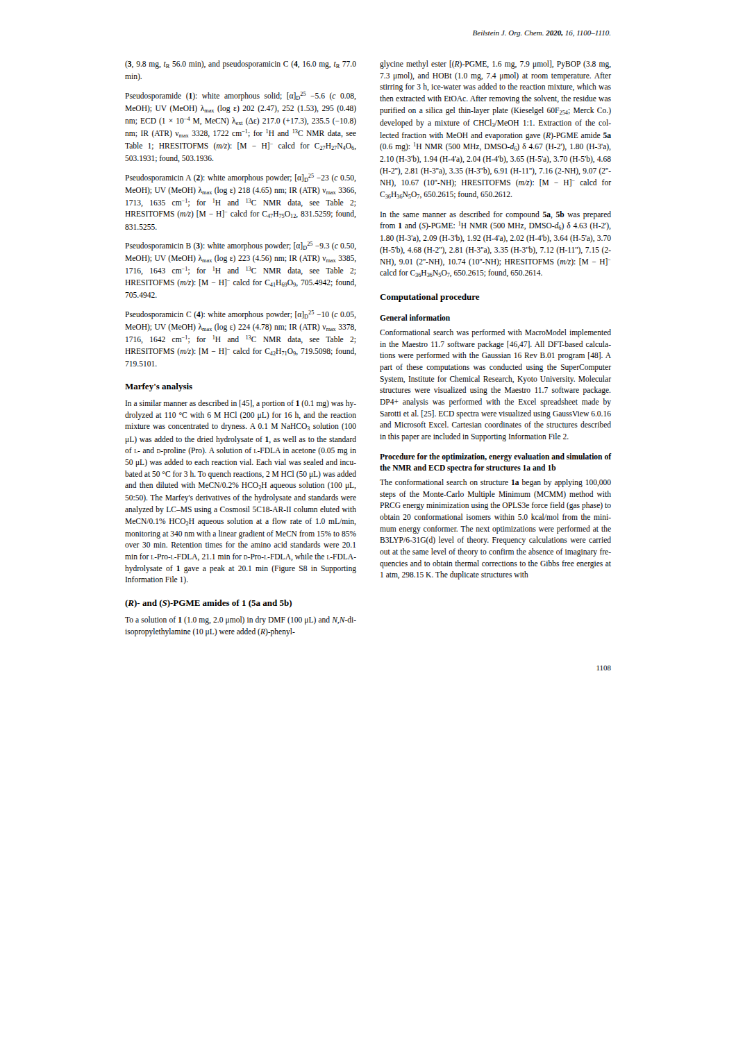Beilstein J. Org. Chem. 2020, 16, 1100–1110.
(3, 9.8 mg, tR 56.0 min), and pseudosporamicin C (4, 16.0 mg, tR 77.0 min).
Pseudosporamide (1): white amorphous solid; [α]D25 −5.6 (c 0.08, MeOH); UV (MeOH) λmax (log ε) 202 (2.47), 252 (1.53), 295 (0.48) nm; ECD (1 × 10−4 M, MeCN) λext (Δε) 217.0 (+17.3), 235.5 (−10.8) nm; IR (ATR) νmax 3328, 1722 cm−1; for 1H and 13C NMR data, see Table 1; HRESITOFMS (m/z): [M − H]− calcd for C27H27N4O6, 503.1931; found, 503.1936.
Pseudosporamicin A (2): white amorphous powder; [α]D25 −23 (c 0.50, MeOH); UV (MeOH) λmax (log ε) 218 (4.65) nm; IR (ATR) νmax 3366, 1713, 1635 cm−1; for 1H and 13C NMR data, see Table 2; HRESITOFMS (m/z) [M − H]− calcd for C47H75O12, 831.5259; found, 831.5255.
Pseudosporamicin B (3): white amorphous powder; [α]D25 −9.3 (c 0.50, MeOH); UV (MeOH) λmax (log ε) 223 (4.56) nm; IR (ATR) νmax 3385, 1716, 1643 cm−1; for 1H and 13C NMR data, see Table 2; HRESITOFMS (m/z): [M − H]− calcd for C41H69O9, 705.4942; found, 705.4942.
Pseudosporamicin C (4): white amorphous powder; [α]D25 −10 (c 0.05, MeOH); UV (MeOH) λmax (log ε) 224 (4.78) nm; IR (ATR) νmax 3378, 1716, 1642 cm−1; for 1H and 13C NMR data, see Table 2; HRESITOFMS (m/z): [M − H]− calcd for C42H71O9, 719.5098; found, 719.5101.
Marfey's analysis
In a similar manner as described in [45], a portion of 1 (0.1 mg) was hydrolyzed at 110 °C with 6 M HCl (200 μL) for 16 h, and the reaction mixture was concentrated to dryness. A 0.1 M NaHCO3 solution (100 μL) was added to the dried hydrolysate of 1, as well as to the standard of l- and d-proline (Pro). A solution of l-FDLA in acetone (0.05 mg in 50 μL) was added to each reaction vial. Each vial was sealed and incubated at 50 °C for 3 h. To quench reactions, 2 M HCl (50 μL) was added and then diluted with MeCN/0.2% HCO2H aqueous solution (100 μL, 50:50). The Marfey's derivatives of the hydrolysate and standards were analyzed by LC–MS using a Cosmosil 5C18-AR-II column eluted with MeCN/0.1% HCO2H aqueous solution at a flow rate of 1.0 mL/min, monitoring at 340 nm with a linear gradient of MeCN from 15% to 85% over 30 min. Retention times for the amino acid standards were 20.1 min for l-Pro-l-FDLA, 21.1 min for d-Pro-l-FDLA, while the l-FDLA-hydrolysate of 1 gave a peak at 20.1 min (Figure S8 in Supporting Information File 1).
(R)- and (S)-PGME amides of 1 (5a and 5b)
To a solution of 1 (1.0 mg, 2.0 μmol) in dry DMF (100 μL) and N,N-diisopropylethylamine (10 μL) were added (R)-phenyl-
glycine methyl ester [(R)-PGME, 1.6 mg, 7.9 μmol], PyBOP (3.8 mg, 7.3 μmol), and HOBt (1.0 mg, 7.4 μmol) at room temperature. After stirring for 3 h, ice-water was added to the reaction mixture, which was then extracted with EtOAc. After removing the solvent, the residue was purified on a silica gel thin-layer plate (Kieselgel 60F254; Merck Co.) developed by a mixture of CHCl3/MeOH 1:1. Extraction of the collected fraction with MeOH and evaporation gave (R)-PGME amide 5a (0.6 mg): 1H NMR (500 MHz, DMSO-d6) δ 4.67 (H-2'), 1.80 (H-3'a), 2.10 (H-3'b), 1.94 (H-4'a), 2.04 (H-4'b), 3.65 (H-5'a), 3.70 (H-5'b), 4.68 (H-2''), 2.81 (H-3''a), 3.35 (H-3''b), 6.91 (H-11''), 7.16 (2-NH), 9.07 (2''-NH), 10.67 (10''-NH); HRESITOFMS (m/z): [M − H]− calcd for C36H36N5O7, 650.2615; found, 650.2612.
In the same manner as described for compound 5a, 5b was prepared from 1 and (S)-PGME: 1H NMR (500 MHz, DMSO-d6) δ 4.63 (H-2'), 1.80 (H-3'a), 2.09 (H-3'b), 1.92 (H-4'a), 2.02 (H-4'b), 3.64 (H-5'a), 3.70 (H-5'b), 4.68 (H-2''), 2.81 (H-3''a), 3.35 (H-3''b), 7.12 (H-11''), 7.15 (2-NH), 9.01 (2''-NH), 10.74 (10''-NH); HRESITOFMS (m/z): [M − H]− calcd for C36H36N5O7, 650.2615; found, 650.2614.
Computational procedure
General information
Conformational search was performed with MacroModel implemented in the Maestro 11.7 software package [46,47]. All DFT-based calculations were performed with the Gaussian 16 Rev B.01 program [48]. A part of these computations was conducted using the SuperComputer System, Institute for Chemical Research, Kyoto University. Molecular structures were visualized using the Maestro 11.7 software package. DP4+ analysis was performed with the Excel spreadsheet made by Sarotti et al. [25]. ECD spectra were visualized using GaussView 6.0.16 and Microsoft Excel. Cartesian coordinates of the structures described in this paper are included in Supporting Information File 2.
Procedure for the optimization, energy evaluation and simulation of the NMR and ECD spectra for structures 1a and 1b
The conformational search on structure 1a began by applying 100,000 steps of the Monte-Carlo Multiple Minimum (MCMM) method with PRCG energy minimization using the OPLS3e force field (gas phase) to obtain 20 conformational isomers within 5.0 kcal/mol from the minimum energy conformer. The next optimizations were performed at the B3LYP/6-31G(d) level of theory. Frequency calculations were carried out at the same level of theory to confirm the absence of imaginary frequencies and to obtain thermal corrections to the Gibbs free energies at 1 atm, 298.15 K. The duplicate structures with
1108